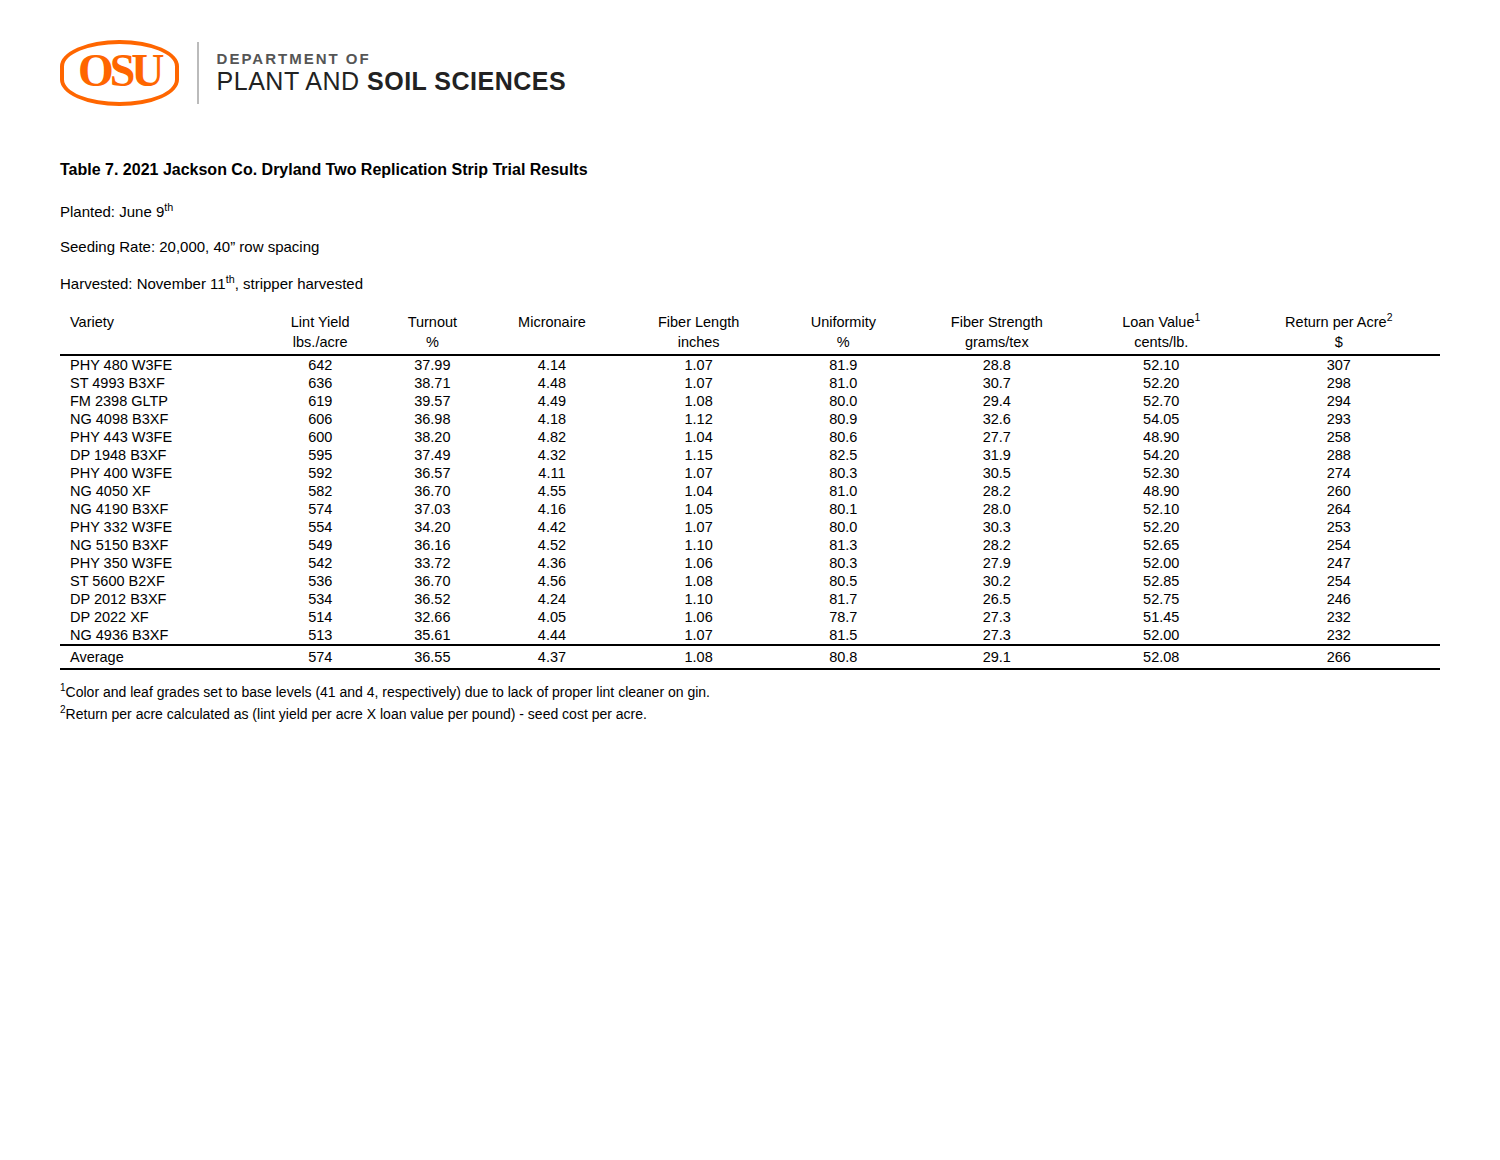OSU
DEPARTMENT OF
PLANT AND SOIL SCIENCES
Table 7. 2021 Jackson Co. Dryland Two Replication Strip Trial Results
Planted: June 9th
Seeding Rate: 20,000, 40” row spacing
Harvested: November 11th, stripper harvested
| Variety | Lint Yield | Turnout | Micronaire | Fiber Length | Uniformity | Fiber Strength | Loan Value 1 | Return per Acre 2 |
| --- | --- | --- | --- | --- | --- | --- | --- | --- |
| | lbs./acre | % | | inches | % | grams/tex | cents/lb. | $ |
| PHY 480 W3FE | 642 | 37.99 | 4.14 | 1.07 | 81.9 | 28.8 | 52.10 | 307 |
| ST 4993 B3XF | 636 | 38.71 | 4.48 | 1.07 | 81.0 | 30.7 | 52.20 | 298 |
| FM 2398 GLTP | 619 | 39.57 | 4.49 | 1.08 | 80.0 | 29.4 | 52.70 | 294 |
| NG 4098 B3XF | 606 | 36.98 | 4.18 | 1.12 | 80.9 | 32.6 | 54.05 | 293 |
| PHY 443 W3FE | 600 | 38.20 | 4.82 | 1.04 | 80.6 | 27.7 | 48.90 | 258 |
| DP 1948 B3XF | 595 | 37.49 | 4.32 | 1.15 | 82.5 | 31.9 | 54.20 | 288 |
| PHY 400 W3FE | 592 | 36.57 | 4.11 | 1.07 | 80.3 | 30.5 | 52.30 | 274 |
| NG 4050 XF | 582 | 36.70 | 4.55 | 1.04 | 81.0 | 28.2 | 48.90 | 260 |
| NG 4190 B3XF | 574 | 37.03 | 4.16 | 1.05 | 80.1 | 28.0 | 52.10 | 264 |
| PHY 332 W3FE | 554 | 34.20 | 4.42 | 1.07 | 80.0 | 30.3 | 52.20 | 253 |
| NG 5150 B3XF | 549 | 36.16 | 4.52 | 1.10 | 81.3 | 28.2 | 52.65 | 254 |
| PHY 350 W3FE | 542 | 33.72 | 4.36 | 1.06 | 80.3 | 27.9 | 52.00 | 247 |
| ST 5600 B2XF | 536 | 36.70 | 4.56 | 1.08 | 80.5 | 30.2 | 52.85 | 254 |
| DP 2012 B3XF | 534 | 36.52 | 4.24 | 1.10 | 81.7 | 26.5 | 52.75 | 246 |
| DP 2022 XF | 514 | 32.66 | 4.05 | 1.06 | 78.7 | 27.3 | 51.45 | 232 |
| NG 4936 B3XF | 513 | 35.61 | 4.44 | 1.07 | 81.5 | 27.3 | 52.00 | 232 |
| Average | 574 | 36.55 | 4.37 | 1.08 | 80.8 | 29.1 | 52.08 | 266 |
1Color and leaf grades set to base levels (41 and 4, respectively) due to lack of proper lint cleaner on gin.
2Return per acre calculated as (lint yield per acre X loan value per pound) - seed cost per acre.